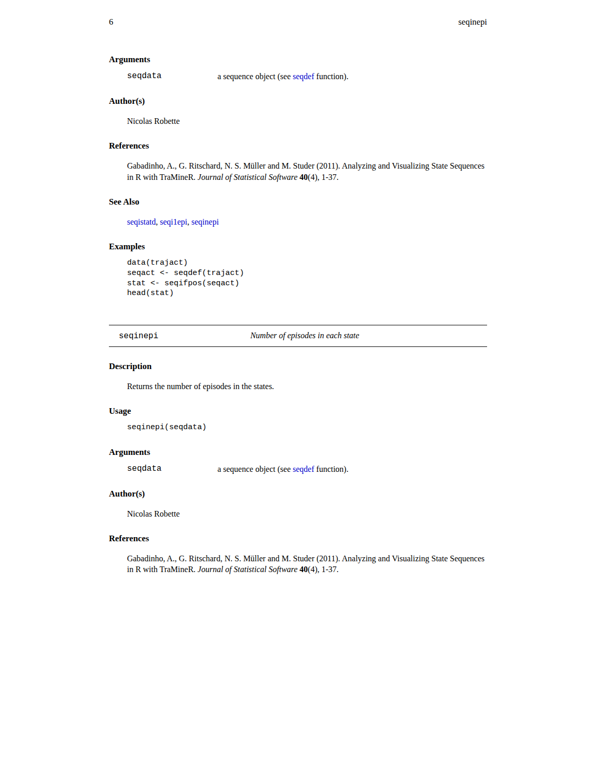6 seqinepi
Arguments
seqdata
a sequence object (see seqdef function).
Author(s)
Nicolas Robette
References
Gabadinho, A., G. Ritschard, N. S. Müller and M. Studer (2011). Analyzing and Visualizing State Sequences in R with TraMineR. Journal of Statistical Software 40(4), 1-37.
See Also
seqistatd, seqi1epi, seqinepi
Examples
data(trajact)
seqact <- seqdef(trajact)
stat <- seqifpos(seqact)
head(stat)
seqinepi Number of episodes in each state
Description
Returns the number of episodes in the states.
Usage
seqinepi(seqdata)
Arguments
seqdata
a sequence object (see seqdef function).
Author(s)
Nicolas Robette
References
Gabadinho, A., G. Ritschard, N. S. Müller and M. Studer (2011). Analyzing and Visualizing State Sequences in R with TraMineR. Journal of Statistical Software 40(4), 1-37.